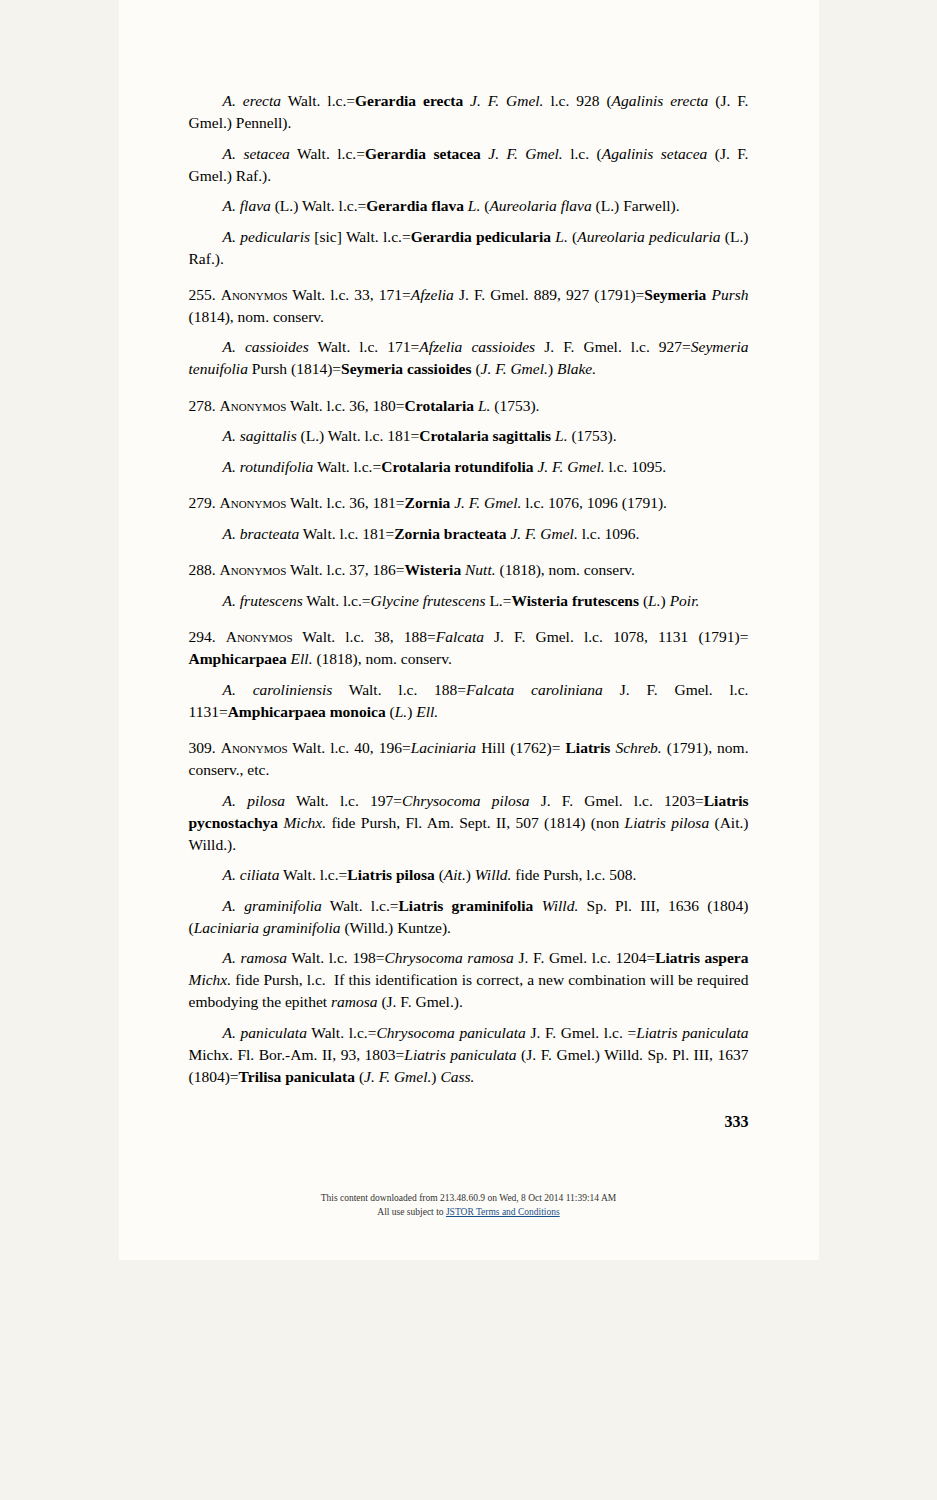A. erecta Walt. l.c.=Gerardia erecta J. F. Gmel. l.c. 928 (Agalinis erecta (J. F. Gmel.) Pennell).
A. setacea Walt. l.c.=Gerardia setacea J. F. Gmel. l.c. (Agalinis setacea (J. F. Gmel.) Raf.).
A. flava (L.) Walt. l.c.=Gerardia flava L. (Aureolaria flava (L.) Farwell).
A. pedicularis [sic] Walt. l.c.=Gerardia pedicularia L. (Aureolaria pedicularia (L.) Raf.).
255. Anonymos Walt. l.c. 33, 171=Afzelia J. F. Gmel. 889, 927 (1791)=Seymeria Pursh (1814), nom. conserv.
A. cassioides Walt. l.c. 171=Afzelia cassioides J. F. Gmel. l.c. 927=Seymeria tenuifolia Pursh (1814)=Seymeria cassioides (J. F. Gmel.) Blake.
278. Anonymos Walt. l.c. 36, 180=Crotalaria L. (1753).
A. sagittalis (L.) Walt. l.c. 181=Crotalaria sagittalis L. (1753).
A. rotundifolia Walt. l.c.=Crotalaria rotundifolia J. F. Gmel. l.c. 1095.
279. Anonymos Walt. l.c. 36, 181=Zornia J. F. Gmel. l.c. 1076, 1096 (1791).
A. bracteata Walt. l.c. 181=Zornia bracteata J. F. Gmel. l.c. 1096.
288. Anonymos Walt. l.c. 37, 186=Wisteria Nutt. (1818), nom. conserv.
A. frutescens Walt. l.c.=Glycine frutescens L.=Wisteria frutescens (L.) Poir.
294. Anonymos Walt. l.c. 38, 188=Falcata J. F. Gmel. l.c. 1078, 1131 (1791)= Amphicarpaea Ell. (1818), nom. conserv.
A. caroliniensis Walt. l.c. 188=Falcata caroliniana J. F. Gmel. l.c. 1131=Amphicarpaea monoica (L.) Ell.
309. Anonymos Walt. l.c. 40, 196=Laciniaria Hill (1762)= Liatris Schreb. (1791), nom. conserv., etc.
A. pilosa Walt. l.c. 197=Chrysocoma pilosa J. F. Gmel. l.c. 1203=Liatris pycnostachya Michx. fide Pursh, Fl. Am. Sept. II, 507 (1814) (non Liatris pilosa (Ait.) Willd.).
A. ciliata Walt. l.c.=Liatris pilosa (Ait.) Willd. fide Pursh, l.c. 508.
A. graminifolia Walt. l.c.=Liatris graminifolia Willd. Sp. Pl. III, 1636 (1804) (Laciniaria graminifolia (Willd.) Kuntze).
A. ramosa Walt. l.c. 198=Chrysocoma ramosa J. F. Gmel. l.c. 1204=Liatris aspera Michx. fide Pursh, l.c. If this identification is correct, a new combination will be required embodying the epithet ramosa (J. F. Gmel.).
A. paniculata Walt. l.c.=Chrysocoma paniculata J. F. Gmel. l.c. =Liatris paniculata Michx. Fl. Bor.-Am. II, 93, 1803=Liatris paniculata (J. F. Gmel.) Willd. Sp. Pl. III, 1637 (1804)=Trilisa paniculata (J. F. Gmel.) Cass.
333
This content downloaded from 213.48.60.9 on Wed, 8 Oct 2014 11:39:14 AM
All use subject to JSTOR Terms and Conditions